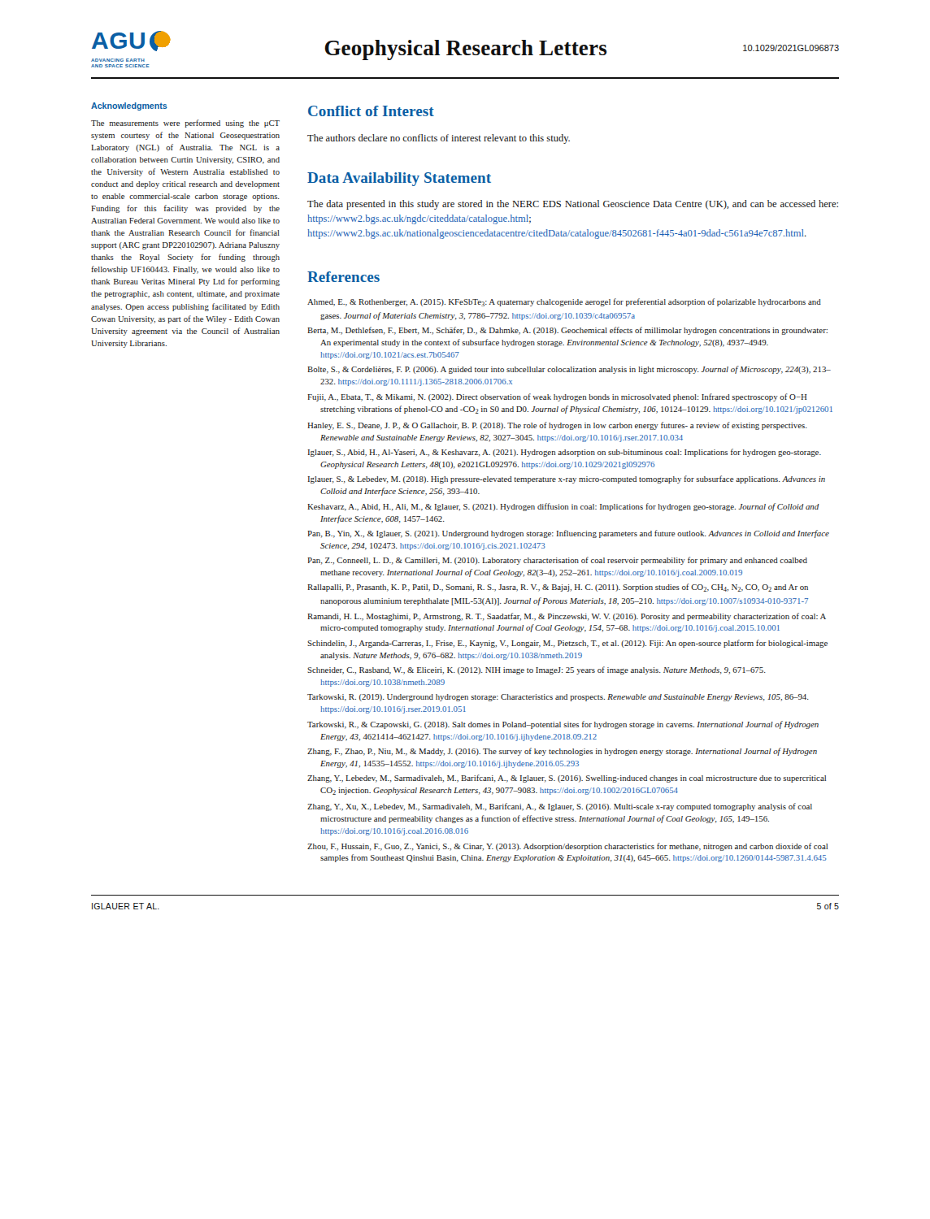AGU
Advancing Earth
and Space Science
Geophysical Research Letters
10.1029/2021GL096873
Acknowledgments
The measurements were performed using the μCT system courtesy of the National Geosequestration Laboratory (NGL) of Australia. The NGL is a collaboration between Curtin University, CSIRO, and the University of Western Australia established to conduct and deploy critical research and development to enable commercial-scale carbon storage options. Funding for this facility was provided by the Australian Federal Government. We would also like to thank the Australian Research Council for financial support (ARC grant DP220102907). Adriana Paluszny thanks the Royal Society for funding through fellowship UF160443. Finally, we would also like to thank Bureau Veritas Mineral Pty Ltd for performing the petrographic, ash content, ultimate, and proximate analyses. Open access publishing facilitated by Edith Cowan University, as part of the Wiley - Edith Cowan University agreement via the Council of Australian University Librarians.
Conflict of Interest
The authors declare no conflicts of interest relevant to this study.
Data Availability Statement
The data presented in this study are stored in the NERC EDS National Geoscience Data Centre (UK), and can be accessed here: https://www2.bgs.ac.uk/ngdc/citeddata/catalogue.html; https://www2.bgs.ac.uk/nationalgeosciencedatacentre/citedData/catalogue/84502681-f445-4a01-9dad-c561a94e7c87.html.
References
Ahmed, E., & Rothenberger, A. (2015). KFeSbTe3: A quaternary chalcogenide aerogel for preferential adsorption of polarizable hydrocarbons and gases. Journal of Materials Chemistry, 3, 7786–7792. https://doi.org/10.1039/c4ta06957a
Berta, M., Dethlefsen, F., Ebert, M., Schäfer, D., & Dahmke, A. (2018). Geochemical effects of millimolar hydrogen concentrations in groundwater: An experimental study in the context of subsurface hydrogen storage. Environmental Science & Technology, 52(8), 4937–4949. https://doi.org/10.1021/acs.est.7b05467
Bolte, S., & Cordelières, F. P. (2006). A guided tour into subcellular colocalization analysis in light microscopy. Journal of Microscopy, 224(3), 213–232. https://doi.org/10.1111/j.1365-2818.2006.01706.x
Fujii, A., Ebata, T., & Mikami, N. (2002). Direct observation of weak hydrogen bonds in microsolvated phenol: Infrared spectroscopy of O−H stretching vibrations of phenol-CO and -CO2 in S0 and D0. Journal of Physical Chemistry, 106, 10124–10129. https://doi.org/10.1021/jp0212601
Hanley, E. S., Deane, J. P., & O Gallachoir, B. P. (2018). The role of hydrogen in low carbon energy futures- a review of existing perspectives. Renewable and Sustainable Energy Reviews, 82, 3027–3045. https://doi.org/10.1016/j.rser.2017.10.034
Iglauer, S., Abid, H., Al-Yaseri, A., & Keshavarz, A. (2021). Hydrogen adsorption on sub-bituminous coal: Implications for hydrogen geo-storage. Geophysical Research Letters, 48(10), e2021GL092976. https://doi.org/10.1029/2021gl092976
Iglauer, S., & Lebedev, M. (2018). High pressure-elevated temperature x-ray micro-computed tomography for subsurface applications. Advances in Colloid and Interface Science, 256, 393–410.
Keshavarz, A., Abid, H., Ali, M., & Iglauer, S. (2021). Hydrogen diffusion in coal: Implications for hydrogen geo-storage. Journal of Colloid and Interface Science, 608, 1457–1462.
Pan, B., Yin, X., & Iglauer, S. (2021). Underground hydrogen storage: Influencing parameters and future outlook. Advances in Colloid and Interface Science, 294, 102473. https://doi.org/10.1016/j.cis.2021.102473
Pan, Z., Conneell, L. D., & Camilleri, M. (2010). Laboratory characterisation of coal reservoir permeability for primary and enhanced coalbed methane recovery. International Journal of Coal Geology, 82(3–4), 252–261. https://doi.org/10.1016/j.coal.2009.10.019
Rallapalli, P., Prasanth, K. P., Patil, D., Somani, R. S., Jasra, R. V., & Bajaj, H. C. (2011). Sorption studies of CO2, CH4, N2, CO, O2 and Ar on nanoporous aluminium terephthalate [MIL-53(Al)]. Journal of Porous Materials, 18, 205–210. https://doi.org/10.1007/s10934-010-9371-7
Ramandi, H. L., Mostaghimi, P., Armstrong, R. T., Saadatfar, M., & Pinczewski, W. V. (2016). Porosity and permeability characterization of coal: A micro-computed tomography study. International Journal of Coal Geology, 154, 57–68. https://doi.org/10.1016/j.coal.2015.10.001
Schindelin, J., Arganda-Carreras, I., Frise, E., Kaynig, V., Longair, M., Pietzsch, T., et al. (2012). Fiji: An open-source platform for biological-image analysis. Nature Methods, 9, 676–682. https://doi.org/10.1038/nmeth.2019
Schneider, C., Rasband, W., & Eliceiri, K. (2012). NIH image to ImageJ: 25 years of image analysis. Nature Methods, 9, 671–675. https://doi.org/10.1038/nmeth.2089
Tarkowski, R. (2019). Underground hydrogen storage: Characteristics and prospects. Renewable and Sustainable Energy Reviews, 105, 86–94. https://doi.org/10.1016/j.rser.2019.01.051
Tarkowski, R., & Czapowski, G. (2018). Salt domes in Poland–potential sites for hydrogen storage in caverns. International Journal of Hydrogen Energy, 43, 4621414–4621427. https://doi.org/10.1016/j.ijhydene.2018.09.212
Zhang, F., Zhao, P., Niu, M., & Maddy, J. (2016). The survey of key technologies in hydrogen energy storage. International Journal of Hydrogen Energy, 41, 14535–14552. https://doi.org/10.1016/j.ijhydene.2016.05.293
Zhang, Y., Lebedev, M., Sarmadivaleh, M., Barifcani, A., & Iglauer, S. (2016). Swelling-induced changes in coal microstructure due to supercritical CO2 injection. Geophysical Research Letters, 43, 9077–9083. https://doi.org/10.1002/2016GL070654
Zhang, Y., Xu, X., Lebedev, M., Sarmadivaleh, M., Barifcani, A., & Iglauer, S. (2016). Multi-scale x-ray computed tomography analysis of coal microstructure and permeability changes as a function of effective stress. International Journal of Coal Geology, 165, 149–156. https://doi.org/10.1016/j.coal.2016.08.016
Zhou, F., Hussain, F., Guo, Z., Yanici, S., & Cinar, Y. (2013). Adsorption/desorption characteristics for methane, nitrogen and carbon dioxide of coal samples from Southeast Qinshui Basin, China. Energy Exploration & Exploitation, 31(4), 645–665. https://doi.org/10.1260/0144-5987.31.4.645
IGLAUER ET AL.
5 of 5